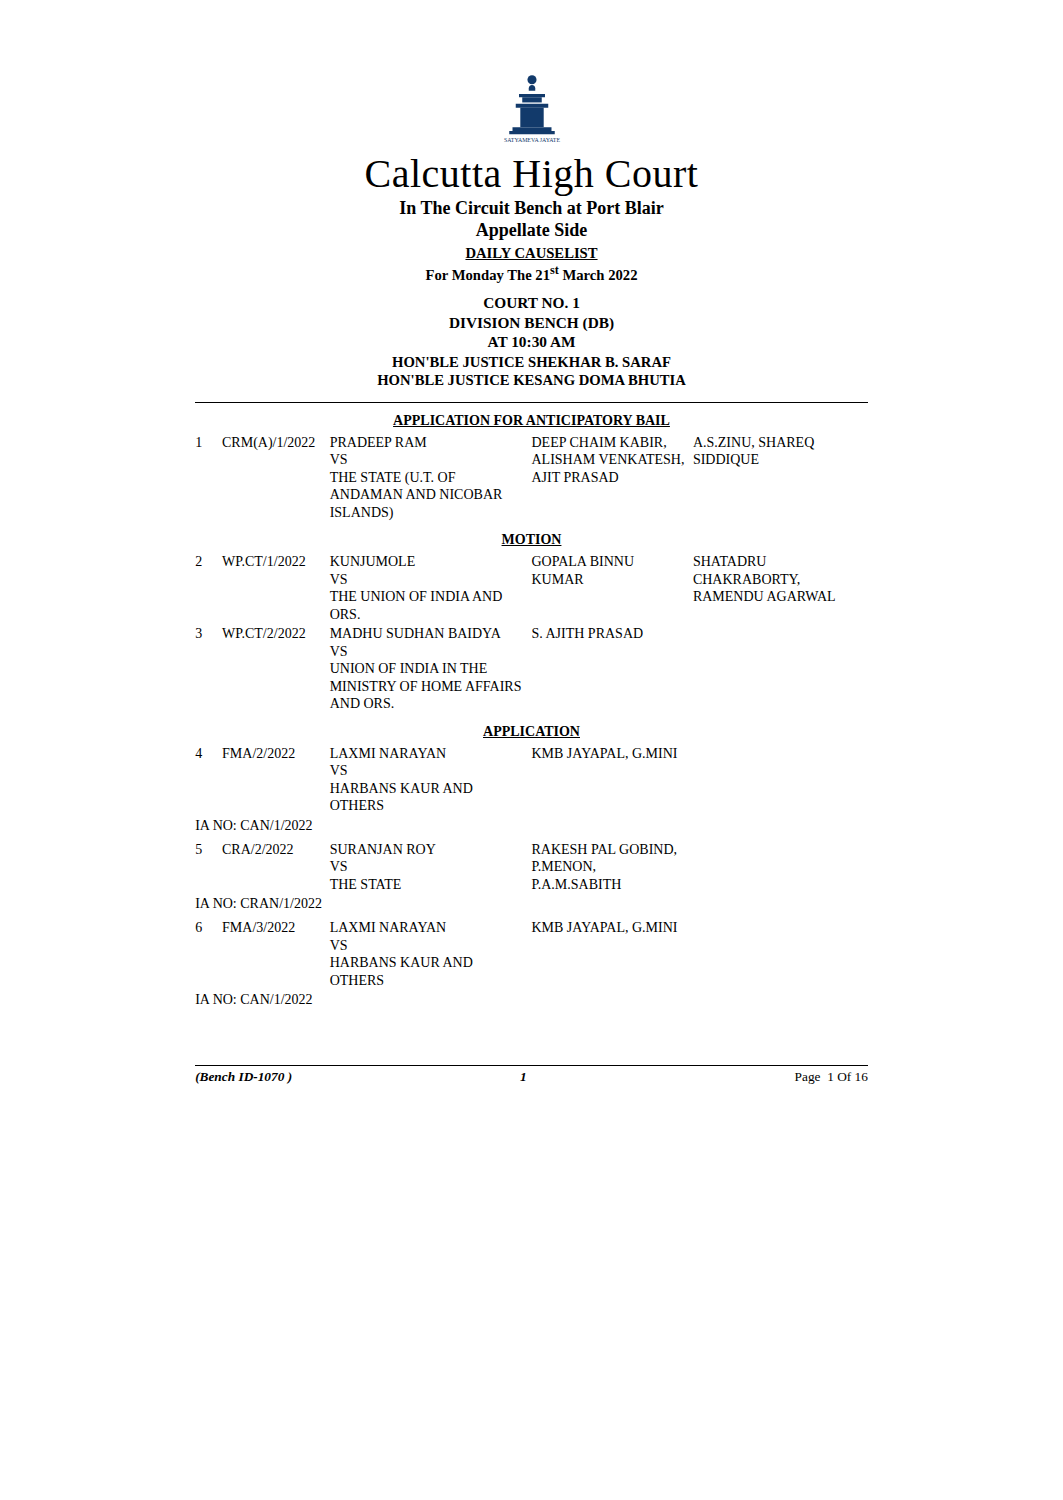Calcutta High Court
In The Circuit Bench at Port Blair
Appellate Side
DAILY CAUSELIST
For Monday The 21st March 2022
COURT NO. 1
DIVISION BENCH (DB)
AT 10:30 AM
HON'BLE JUSTICE SHEKHAR B. SARAF
HON'BLE JUSTICE KESANG DOMA BHUTIA
APPLICATION FOR ANTICIPATORY BAIL
| 1 | CRM(A)/1/2022 | PRADEEP RAM VS THE STATE (U.T. OF ANDAMAN AND NICOBAR ISLANDS) | DEEP CHAIM KABIR, ALISHAM VENKATESH, AJIT PRASAD | A.S.ZINU, SHAREQ SIDDIQUE |
MOTION
| 2 | WP.CT/1/2022 | KUNJUMOLE VS THE UNION OF INDIA AND ORS. | GOPALA BINNU KUMAR | SHATADRU CHAKRABORTY, RAMENDU AGARWAL |
| 3 | WP.CT/2/2022 | MADHU SUDHAN BAIDYA VS UNION OF INDIA IN THE MINISTRY OF HOME AFFAIRS AND ORS. | S. AJITH PRASAD | |
APPLICATION
| 4 | FMA/2/2022 | LAXMI NARAYAN VS HARBANS KAUR AND OTHERS | KMB JAYAPAL, G.MINI | |
IA NO: CAN/1/2022
| 5 | CRA/2/2022 | SURANJAN ROY VS THE STATE | RAKESH PAL GOBIND, P.MENON, P.A.M.SABITH | |
IA NO: CRAN/1/2022
| 6 | FMA/3/2022 | LAXMI NARAYAN VS HARBANS KAUR AND OTHERS | KMB JAYAPAL, G.MINI | |
IA NO: CAN/1/2022
(Bench ID-1070 )
1
Page 1 Of 16